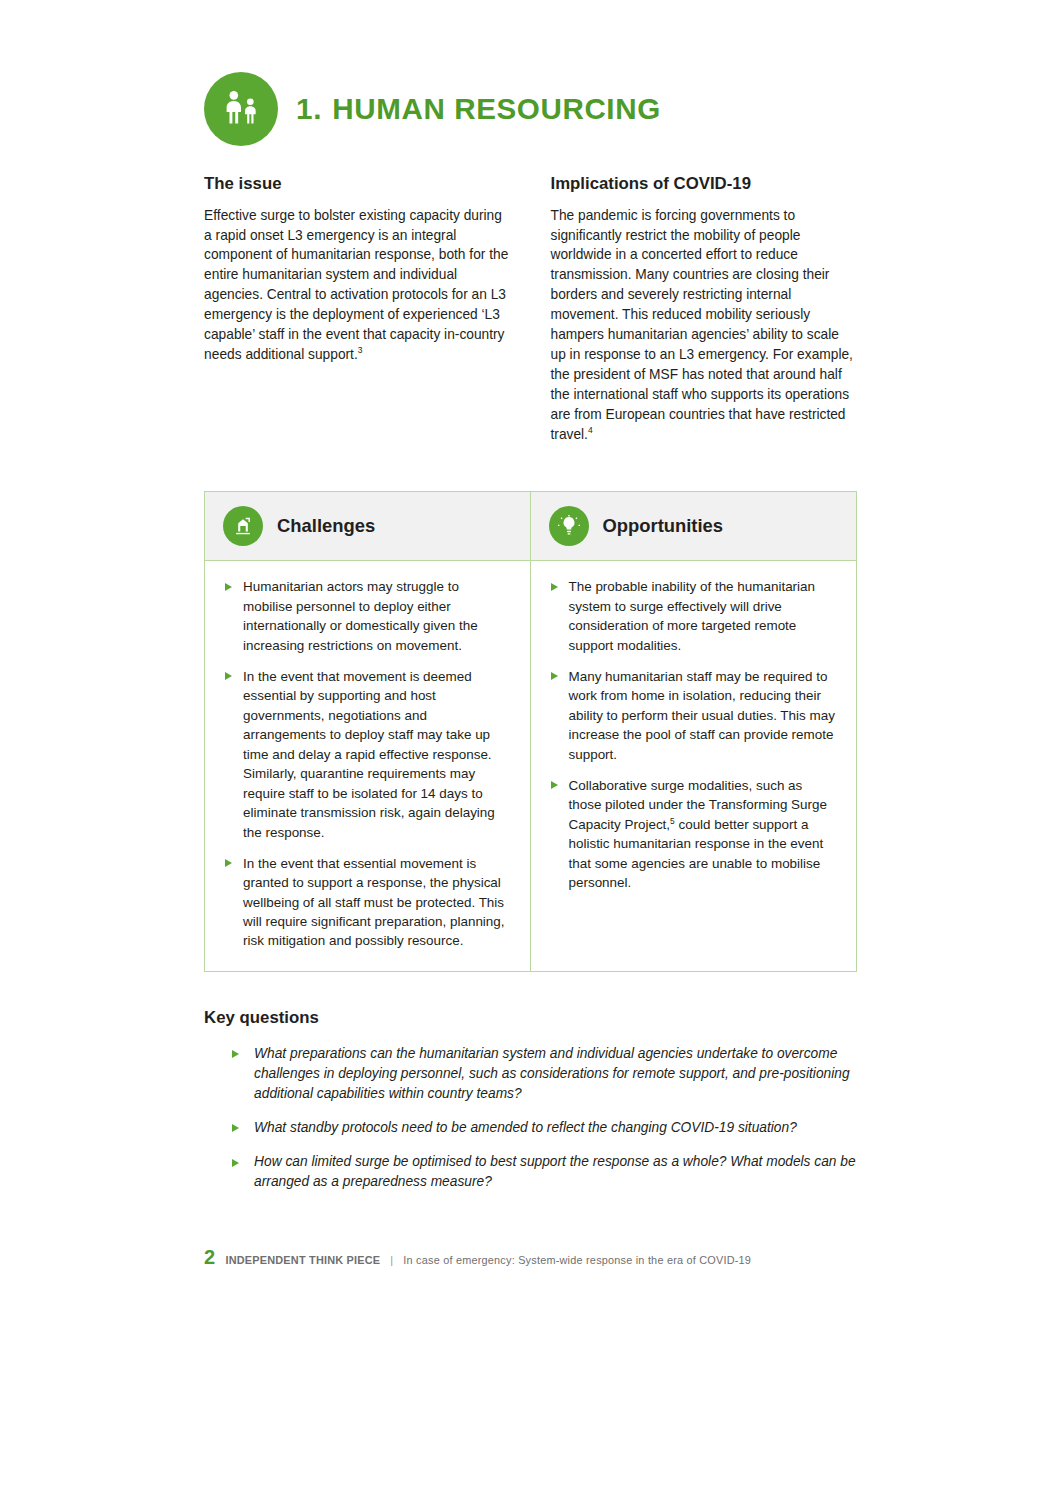1. Human Resourcing
The issue
Effective surge to bolster existing capacity during a rapid onset L3 emergency is an integral component of humanitarian response, both for the entire humanitarian system and individual agencies. Central to activation protocols for an L3 emergency is the deployment of experienced ‘L3 capable’ staff in the event that capacity in-country needs additional support.3
Implications of COVID-19
The pandemic is forcing governments to significantly restrict the mobility of people worldwide in a concerted effort to reduce transmission. Many countries are closing their borders and severely restricting internal movement. This reduced mobility seriously hampers humanitarian agencies’ ability to scale up in response to an L3 emergency. For example, the president of MSF has noted that around half the international staff who supports its operations are from European countries that have restricted travel.4
Challenges
Opportunities
Humanitarian actors may struggle to mobilise personnel to deploy either internationally or domestically given the increasing restrictions on movement.
In the event that movement is deemed essential by supporting and host governments, negotiations and arrangements to deploy staff may take up time and delay a rapid effective response. Similarly, quarantine requirements may require staff to be isolated for 14 days to eliminate transmission risk, again delaying the response.
In the event that essential movement is granted to support a response, the physical wellbeing of all staff must be protected. This will require significant preparation, planning, risk mitigation and possibly resource.
The probable inability of the humanitarian system to surge effectively will drive consideration of more targeted remote support modalities.
Many humanitarian staff may be required to work from home in isolation, reducing their ability to perform their usual duties. This may increase the pool of staff can provide remote support.
Collaborative surge modalities, such as those piloted under the Transforming Surge Capacity Project,5 could better support a holistic humanitarian response in the event that some agencies are unable to mobilise personnel.
Key questions
What preparations can the humanitarian system and individual agencies undertake to overcome challenges in deploying personnel, such as considerations for remote support, and pre-positioning additional capabilities within country teams?
What standby protocols need to be amended to reflect the changing COVID-19 situation?
How can limited surge be optimised to best support the response as a whole? What models can be arranged as a preparedness measure?
2 Independent think piece | In case of emergency: System-wide response in the era of COVID-19